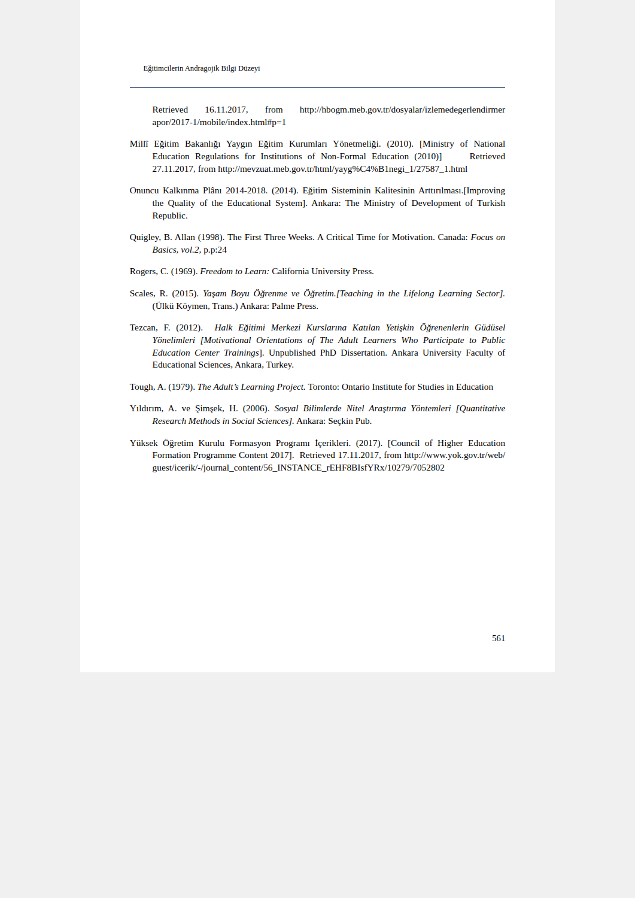Eğitimcilerin Andragojik Bilgi Düzeyi
Retrieved 16.11.2017, from http://hbogm.meb.gov.tr/dosyalar/izlemedegerlendirmerapor/2017-1/mobile/index.html#p=1
Millî Eğitim Bakanlığı Yaygın Eğitim Kurumları Yönetmeliği. (2010). [Ministry of National Education Regulations for Institutions of Non-Formal Education (2010)] Retrieved 27.11.2017, from http://mevzuat.meb.gov.tr/html/yayg%C4%B1negi_1/27587_1.html
Onuncu Kalkınma Plânı 2014-2018. (2014). Eğitim Sisteminin Kalitesinin Arttırılması.[Improving the Quality of the Educational System]. Ankara: The Ministry of Development of Turkish Republic.
Quigley, B. Allan (1998). The First Three Weeks. A Critical Time for Motivation. Canada: Focus on Basics, vol.2, p.p:24
Rogers, C. (1969). Freedom to Learn: California University Press.
Scales, R. (2015). Yaşam Boyu Öğrenme ve Öğretim.[Teaching in the Lifelong Learning Sector]. (Ülkü Köymen, Trans.) Ankara: Palme Press.
Tezcan, F. (2012). Halk Eğitimi Merkezi Kurslarına Katılan Yetişkin Öğrenenlerin Güdüsel Yönelimleri [Motivational Orientations of The Adult Learners Who Participate to Public Education Center Trainings]. Unpublished PhD Dissertation. Ankara University Faculty of Educational Sciences, Ankara, Turkey.
Tough, A. (1979). The Adult’s Learning Project. Toronto: Ontario Institute for Studies in Education
Yıldırım, A. ve Şimşek, H. (2006). Sosyal Bilimlerde Nitel Araştırma Yöntemleri [Quantitative Research Methods in Social Sciences]. Ankara: Seçkin Pub.
Yüksek Öğretim Kurulu Formasyon Programı İçerikleri. (2017). [Council of Higher Education Formation Programme Content 2017]. Retrieved 17.11.2017, from http://www.yok.gov.tr/web/guest/icerik/-/journal_content/56_INSTANCE_rEHF8BIsfYRx/10279/7052802
561